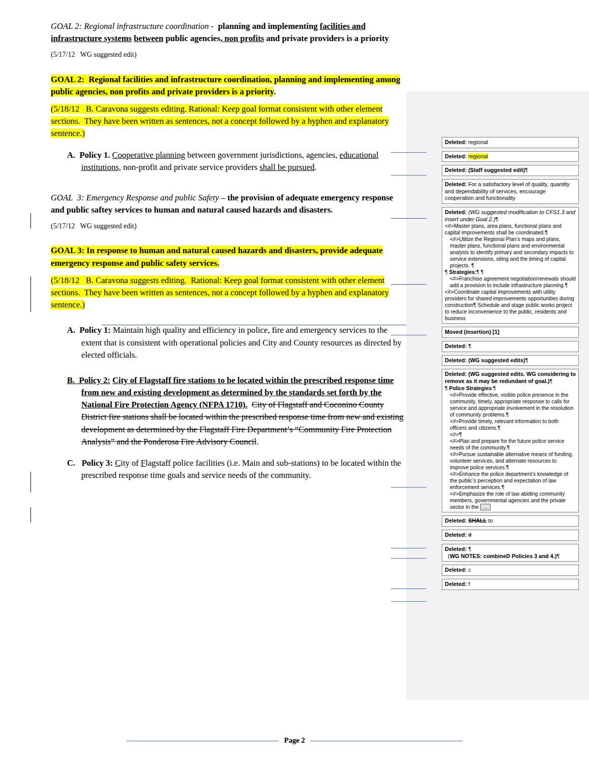GOAL 2: Regional infrastructure coordination - planning and implementing facilities and infrastructure systems between public agencies, non profits and private providers is a priority
(5/17/12 WG suggested edit)
GOAL 2: Regional facilities and infrastructure coordination, planning and implementing among public agencies, non profits and private providers is a priority.
(5/18/12 B. Caravona suggests editing. Rational: Keep goal format consistent with other element sections. They have been written as sentences, not a concept followed by a hyphen and explanatory sentence.)
A. Policy 1. Cooperative planning between government jurisdictions, agencies, educational institutions, non-profit and private service providers shall be pursued.
GOAL 3: Emergency Response and public Safety – the provision of adequate emergency response and public saftey services to human and natural caused hazards and disasters.
(5/17/12 WG suggested edit)
GOAL 3: In response to human and natural caused hazards and disasters, provide adequate emergency response and public safety services.
(5/18/12 B. Caravona suggests editing. Rational: Keep goal format consistent with other element sections. They have been written as sentences, not a concept followed by a hyphen and explanatory sentence.)
A. Policy 1: Maintain high quality and efficiency in police, fire and emergency services to the extent that is consistent with operational policies and City and County resources as directed by elected officials.
B. Policy 2: City of Flagstaff fire stations to be located within the prescribed response time from new and existing development as determined by the standards set forth by the National Fire Protection Agency (NFPA 1710). City of Flagstaff and Coconino County District fire stations shall be located within the prescribed response time from new and existing development as determined by the Flagstaff Fire Department’s “Community Fire Protection Analysis” and the Ponderosa Fire Advisory Council.
C. Policy 3: City of Flagstaff police facilities (i.e. Main and sub-stations) to be located within the prescribed response time goals and service needs of the community.
Deleted: regional
Deleted: regional
Deleted: (Staff suggested edit)¶
Deleted: For a satisfactory level of quality, quantity and dependability of services, encourage cooperation and functionality
Deleted: (WG suggested modification to CFS1.3 and insert under Goal 2.)¶
<#>Master plans, area plans, functional plans and capital improvements shall be coordinated.¶
<#>Utilize the Regional Plan’s maps and plans, master plans, functional plans and environmental analysis to identify primary and secondary impacts to service extensions, siting and the timing of capital projects. ¶
¶ Strategies:¶ ¶
<#>Franchise agreement negotiation/renewals should add a provision to include infrastructure planning.¶
<#>Coordinate capital improvements with utility providers for shared improvements opportunities during construction¶ Schedule and stage public works project to reduce inconvenience to the public, residents and business
Moved (insertion) [1]
Deleted: ¶
Deleted: (WG suggested edits)¶
Deleted: (WG suggested edits. WG considering to remove as it may be redundant of goal.)¶
¶ Police Strategies:¶
<#>Provide effective, visible police presence in the community, timely, appropriate response to calls for service and appropriate involvement in the resolution of community problems.¶
<#>Provide timely, relevant information to both officers and citizens.¶
<#>¶
<#>Plan and prepare for the future police service needs of the community.¶
<#>Pursue sustainable alternative means of funding, volunteer services, and alternate resources to improve police services.¶
<#>Enhance the police department’s knowledge of the public’s perception and expectation of law enforcement services.¶
<#>Emphasize the role of law abiding community members, governmental agencies and the private sector in the …
Deleted: SHALL to
Deleted: d
Deleted: ¶
(WG NOTES: combineD Policies 3 and 4.)¶
Deleted: c
Deleted: f
Page 2